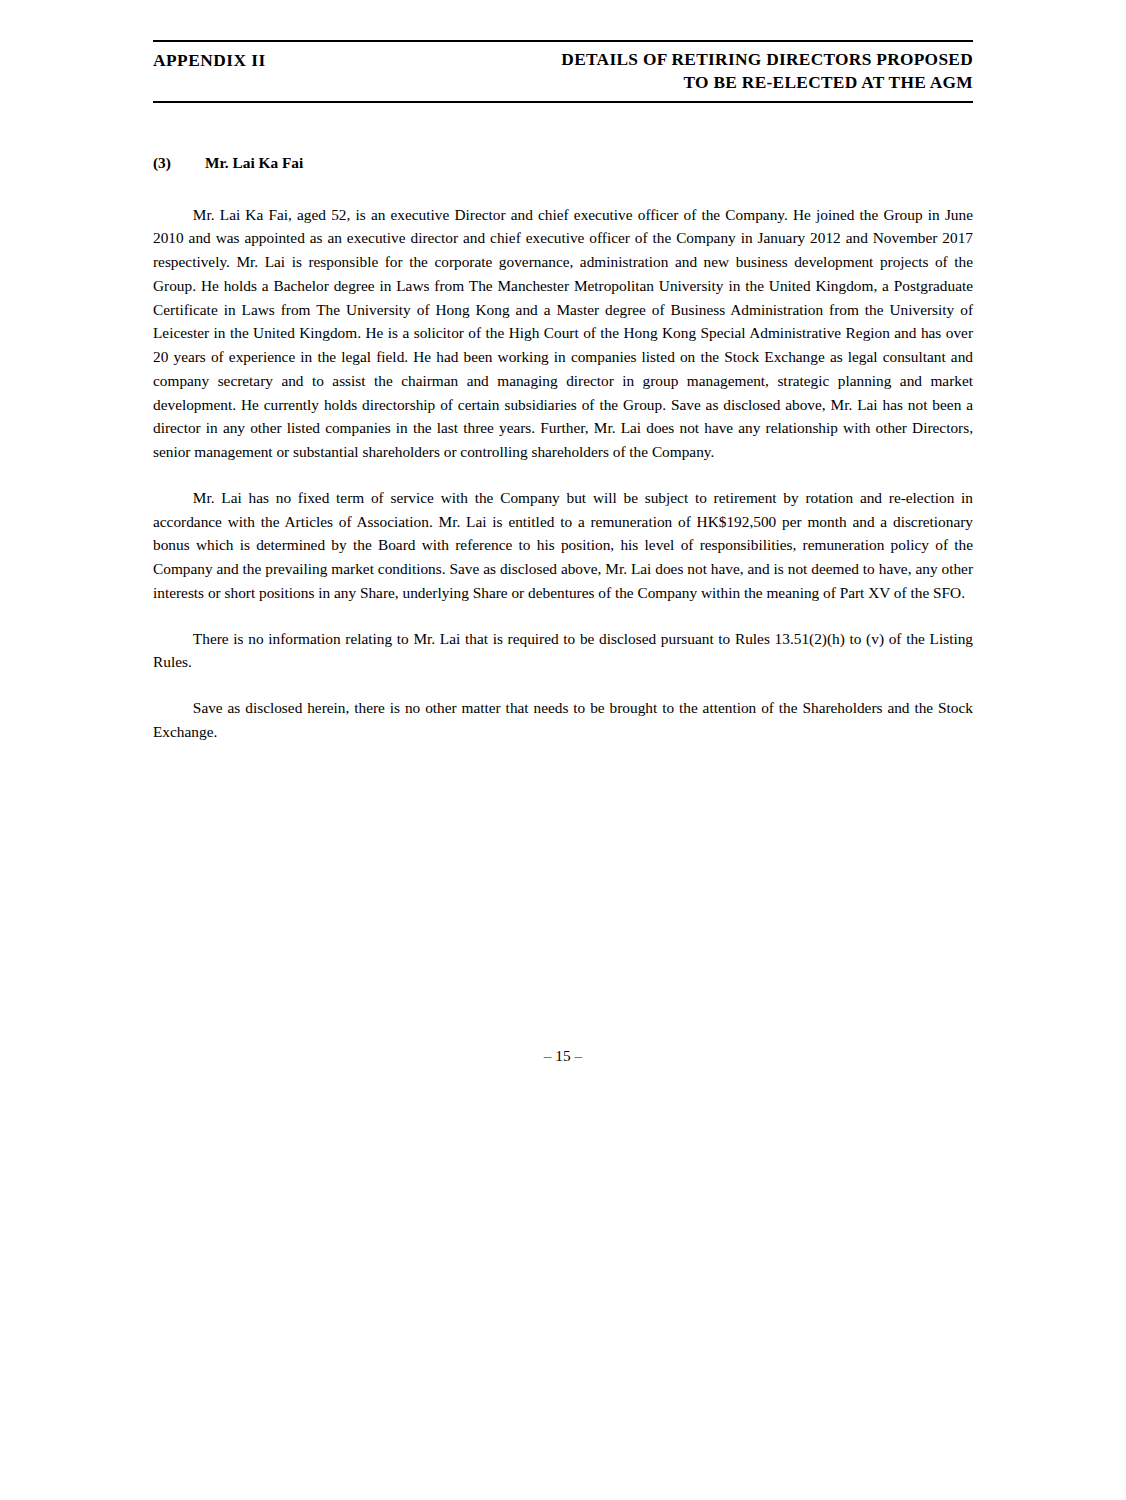| APPENDIX II | DETAILS OF RETIRING DIRECTORS PROPOSED TO BE RE-ELECTED AT THE AGM |
(3) Mr. Lai Ka Fai
Mr. Lai Ka Fai, aged 52, is an executive Director and chief executive officer of the Company. He joined the Group in June 2010 and was appointed as an executive director and chief executive officer of the Company in January 2012 and November 2017 respectively. Mr. Lai is responsible for the corporate governance, administration and new business development projects of the Group. He holds a Bachelor degree in Laws from The Manchester Metropolitan University in the United Kingdom, a Postgraduate Certificate in Laws from The University of Hong Kong and a Master degree of Business Administration from the University of Leicester in the United Kingdom. He is a solicitor of the High Court of the Hong Kong Special Administrative Region and has over 20 years of experience in the legal field. He had been working in companies listed on the Stock Exchange as legal consultant and company secretary and to assist the chairman and managing director in group management, strategic planning and market development. He currently holds directorship of certain subsidiaries of the Group. Save as disclosed above, Mr. Lai has not been a director in any other listed companies in the last three years. Further, Mr. Lai does not have any relationship with other Directors, senior management or substantial shareholders or controlling shareholders of the Company.
Mr. Lai has no fixed term of service with the Company but will be subject to retirement by rotation and re-election in accordance with the Articles of Association. Mr. Lai is entitled to a remuneration of HK$192,500 per month and a discretionary bonus which is determined by the Board with reference to his position, his level of responsibilities, remuneration policy of the Company and the prevailing market conditions. Save as disclosed above, Mr. Lai does not have, and is not deemed to have, any other interests or short positions in any Share, underlying Share or debentures of the Company within the meaning of Part XV of the SFO.
There is no information relating to Mr. Lai that is required to be disclosed pursuant to Rules 13.51(2)(h) to (v) of the Listing Rules.
Save as disclosed herein, there is no other matter that needs to be brought to the attention of the Shareholders and the Stock Exchange.
– 15 –